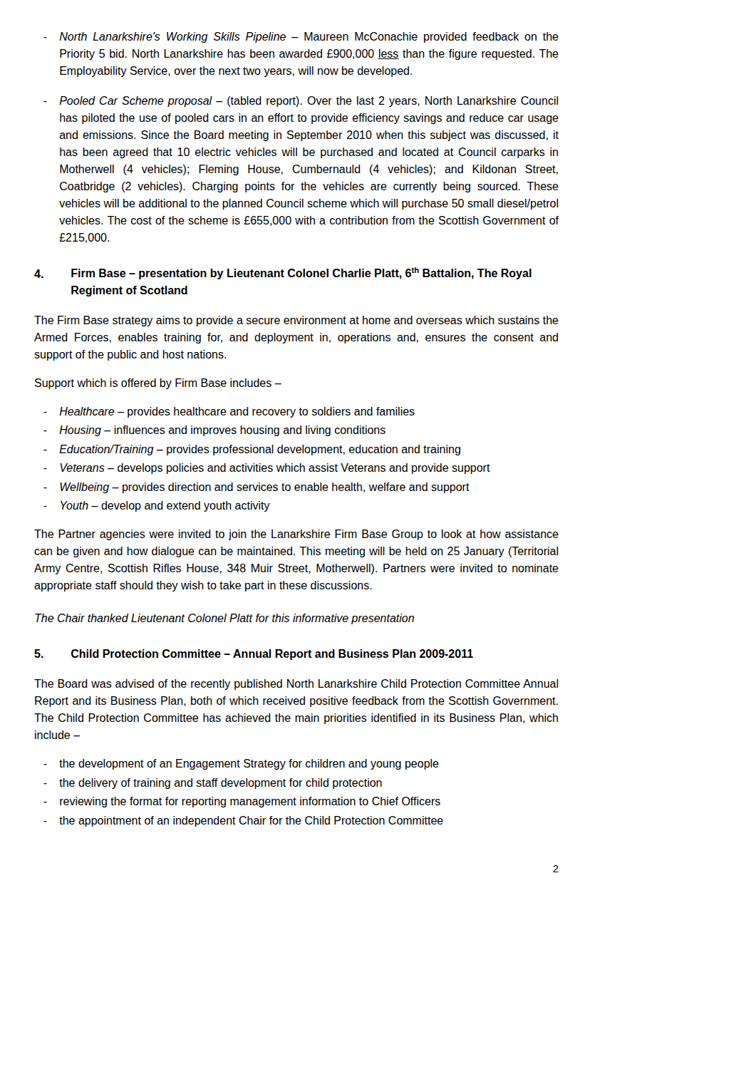North Lanarkshire's Working Skills Pipeline – Maureen McConachie provided feedback on the Priority 5 bid. North Lanarkshire has been awarded £900,000 less than the figure requested. The Employability Service, over the next two years, will now be developed.
Pooled Car Scheme proposal – (tabled report). Over the last 2 years, North Lanarkshire Council has piloted the use of pooled cars in an effort to provide efficiency savings and reduce car usage and emissions. Since the Board meeting in September 2010 when this subject was discussed, it has been agreed that 10 electric vehicles will be purchased and located at Council carparks in Motherwell (4 vehicles); Fleming House, Cumbernauld (4 vehicles); and Kildonan Street, Coatbridge (2 vehicles). Charging points for the vehicles are currently being sourced. These vehicles will be additional to the planned Council scheme which will purchase 50 small diesel/petrol vehicles. The cost of the scheme is £655,000 with a contribution from the Scottish Government of £215,000.
4. Firm Base – presentation by Lieutenant Colonel Charlie Platt, 6th Battalion, The Royal Regiment of Scotland
The Firm Base strategy aims to provide a secure environment at home and overseas which sustains the Armed Forces, enables training for, and deployment in, operations and, ensures the consent and support of the public and host nations.
Support which is offered by Firm Base includes –
Healthcare – provides healthcare and recovery to soldiers and families
Housing – influences and improves housing and living conditions
Education/Training – provides professional development, education and training
Veterans – develops policies and activities which assist Veterans and provide support
Wellbeing – provides direction and services to enable health, welfare and support
Youth – develop and extend youth activity
The Partner agencies were invited to join the Lanarkshire Firm Base Group to look at how assistance can be given and how dialogue can be maintained. This meeting will be held on 25 January (Territorial Army Centre, Scottish Rifles House, 348 Muir Street, Motherwell). Partners were invited to nominate appropriate staff should they wish to take part in these discussions.
The Chair thanked Lieutenant Colonel Platt for this informative presentation
5. Child Protection Committee – Annual Report and Business Plan 2009-2011
The Board was advised of the recently published North Lanarkshire Child Protection Committee Annual Report and its Business Plan, both of which received positive feedback from the Scottish Government. The Child Protection Committee has achieved the main priorities identified in its Business Plan, which include –
the development of an Engagement Strategy for children and young people
the delivery of training and staff development for child protection
reviewing the format for reporting management information to Chief Officers
the appointment of an independent Chair for the Child Protection Committee
2